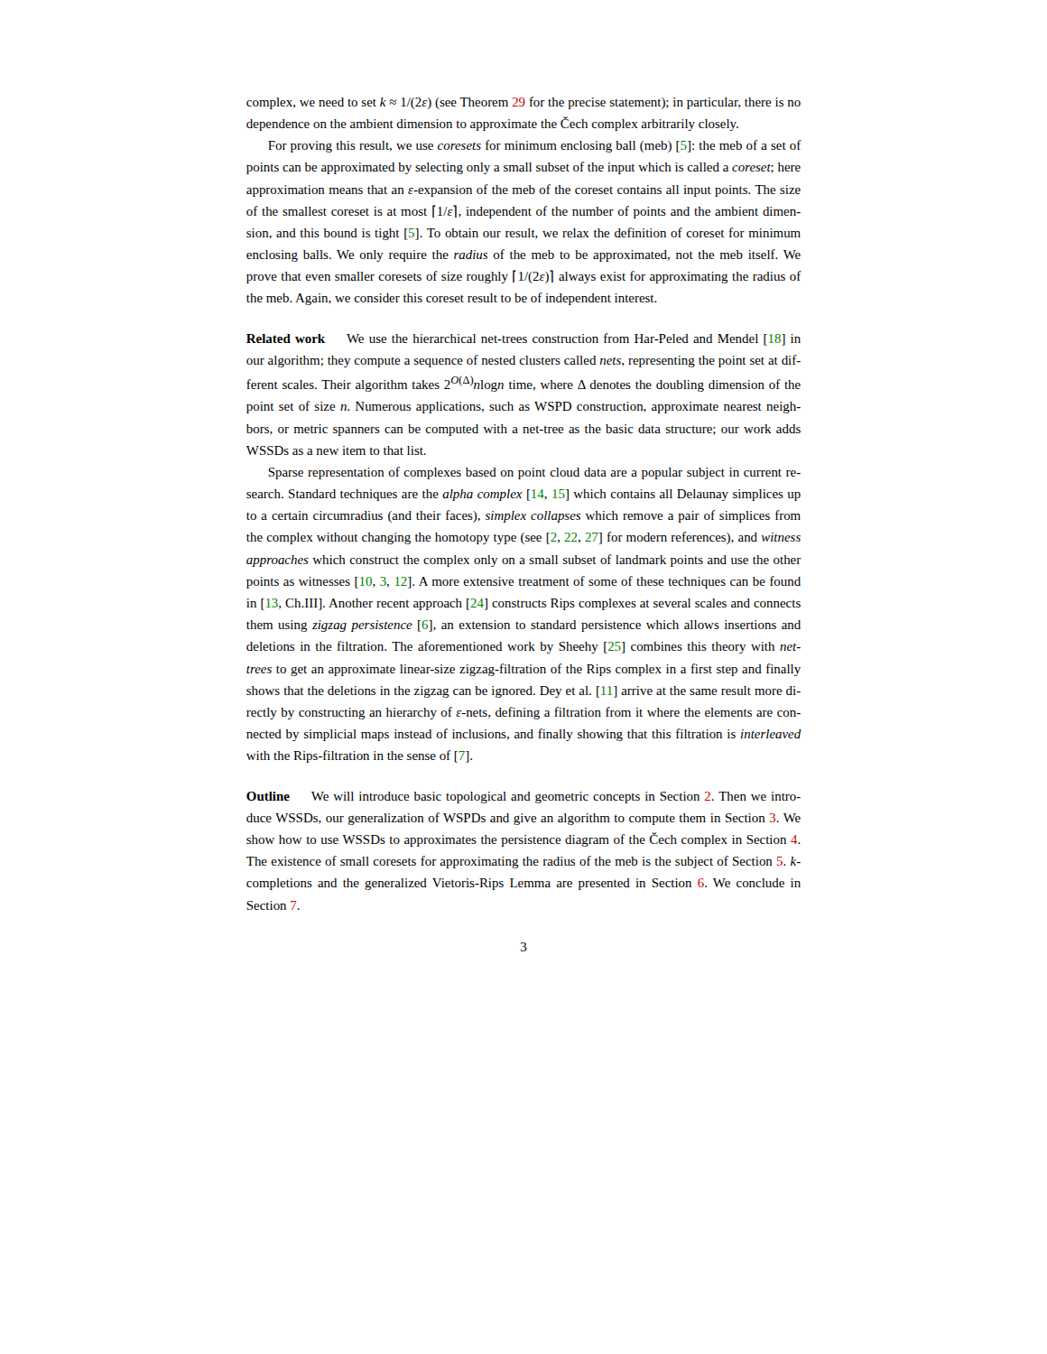complex, we need to set k ≈ 1/(2ε) (see Theorem 29 for the precise statement); in particular, there is no dependence on the ambient dimension to approximate the Čech complex arbitrarily closely.
For proving this result, we use coresets for minimum enclosing ball (meb) [5]: the meb of a set of points can be approximated by selecting only a small subset of the input which is called a coreset; here approximation means that an ε-expansion of the meb of the coreset contains all input points. The size of the smallest coreset is at most ⌈1/ε⌉, independent of the number of points and the ambient dimension, and this bound is tight [5]. To obtain our result, we relax the definition of coreset for minimum enclosing balls. We only require the radius of the meb to be approximated, not the meb itself. We prove that even smaller coresets of size roughly ⌈1/(2ε)⌉ always exist for approximating the radius of the meb. Again, we consider this coreset result to be of independent interest.
Related work We use the hierarchical net-trees construction from Har-Peled and Mendel [18] in our algorithm; they compute a sequence of nested clusters called nets, representing the point set at different scales. Their algorithm takes 2O(Δ)nlogn time, where Δ denotes the doubling dimension of the point set of size n. Numerous applications, such as WSPD construction, approximate nearest neighbors, or metric spanners can be computed with a net-tree as the basic data structure; our work adds WSSDs as a new item to that list.
Sparse representation of complexes based on point cloud data are a popular subject in current research. Standard techniques are the alpha complex [14, 15] which contains all Delaunay simplices up to a certain circumradius (and their faces), simplex collapses which remove a pair of simplices from the complex without changing the homotopy type (see [2, 22, 27] for modern references), and witness approaches which construct the complex only on a small subset of landmark points and use the other points as witnesses [10, 3, 12]. A more extensive treatment of some of these techniques can be found in [13, Ch.III]. Another recent approach [24] constructs Rips complexes at several scales and connects them using zigzag persistence [6], an extension to standard persistence which allows insertions and deletions in the filtration. The aforementioned work by Sheehy [25] combines this theory with net-trees to get an approximate linear-size zigzag-filtration of the Rips complex in a first step and finally shows that the deletions in the zigzag can be ignored. Dey et al. [11] arrive at the same result more directly by constructing an hierarchy of ε-nets, defining a filtration from it where the elements are connected by simplicial maps instead of inclusions, and finally showing that this filtration is interleaved with the Rips-filtration in the sense of [7].
Outline We will introduce basic topological and geometric concepts in Section 2. Then we introduce WSSDs, our generalization of WSPDs and give an algorithm to compute them in Section 3. We show how to use WSSDs to approximates the persistence diagram of the Čech complex in Section 4. The existence of small coresets for approximating the radius of the meb is the subject of Section 5. k-completions and the generalized Vietoris-Rips Lemma are presented in Section 6. We conclude in Section 7.
3